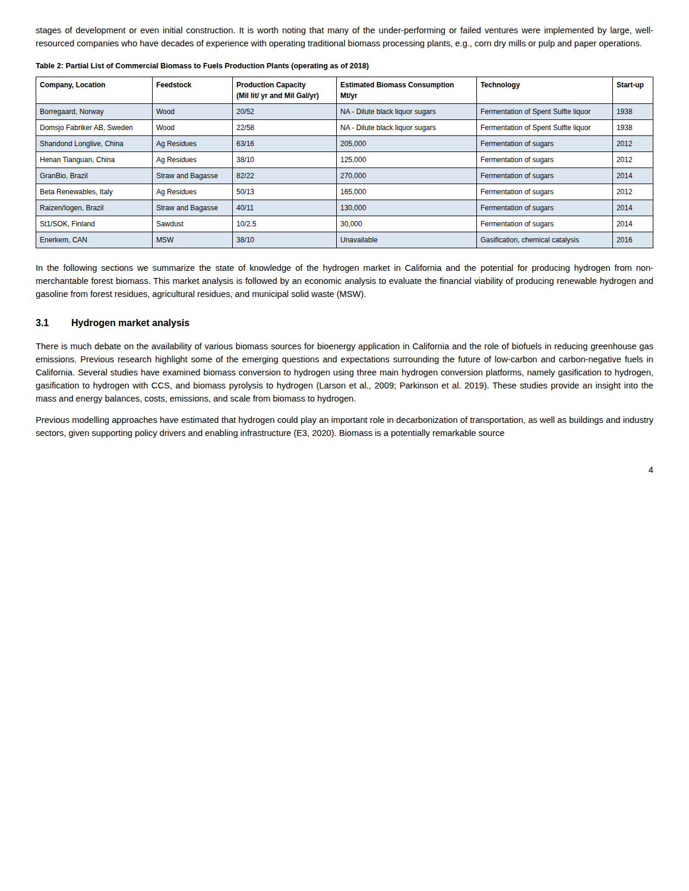stages of development or even initial construction. It is worth noting that many of the under-performing or failed ventures were implemented by large, well-resourced companies who have decades of experience with operating traditional biomass processing plants, e.g., corn dry mills or pulp and paper operations.
Table 2: Partial List of Commercial Biomass to Fuels Production Plants (operating as of 2018)
| Company, Location | Feedstock | Production Capacity (Mil lit/ yr and Mil Gal/yr) | Estimated Biomass Consumption Mt/yr | Technology | Start-up |
| --- | --- | --- | --- | --- | --- |
| Borregaard, Norway | Wood | 20/52 | NA - Dilute black liquor sugars | Fermentation of Spent Sulfte liquor | 1938 |
| Domsjo Fabriker AB, Sweden | Wood | 22/58 | NA - Dilute black liquor sugars | Fermentation of Spent Sulfte liquor | 1938 |
| Shandond Longlive, China | Ag Residues | 63/16 | 205,000 | Fermentation of sugars | 2012 |
| Henan Tianguan, China | Ag Residues | 38/10 | 125,000 | Fermentation of sugars | 2012 |
| GranBio, Brazil | Straw and Bagasse | 82/22 | 270,000 | Fermentation of sugars | 2014 |
| Beta Renewables, Italy | Ag Residues | 50/13 | 165,000 | Fermentation of sugars | 2012 |
| Raizen/Iogen, Brazil | Straw and Bagasse | 40/11 | 130,000 | Fermentation of sugars | 2014 |
| St1/SOK, Finland | Sawdust | 10/2.5 | 30,000 | Fermentation of sugars | 2014 |
| Enerkem, CAN | MSW | 38/10 | Unavailable | Gasification, chemical catalysis | 2016 |
In the following sections we summarize the state of knowledge of the hydrogen market in California and the potential for producing hydrogen from non-merchantable forest biomass. This market analysis is followed by an economic analysis to evaluate the financial viability of producing renewable hydrogen and gasoline from forest residues, agricultural residues, and municipal solid waste (MSW).
3.1 Hydrogen market analysis
There is much debate on the availability of various biomass sources for bioenergy application in California and the role of biofuels in reducing greenhouse gas emissions. Previous research highlight some of the emerging questions and expectations surrounding the future of low-carbon and carbon-negative fuels in California. Several studies have examined biomass conversion to hydrogen using three main hydrogen conversion platforms, namely gasification to hydrogen, gasification to hydrogen with CCS, and biomass pyrolysis to hydrogen (Larson et al., 2009; Parkinson et al. 2019). These studies provide an insight into the mass and energy balances, costs, emissions, and scale from biomass to hydrogen.
Previous modelling approaches have estimated that hydrogen could play an important role in decarbonization of transportation, as well as buildings and industry sectors, given supporting policy drivers and enabling infrastructure (E3, 2020). Biomass is a potentially remarkable source
4